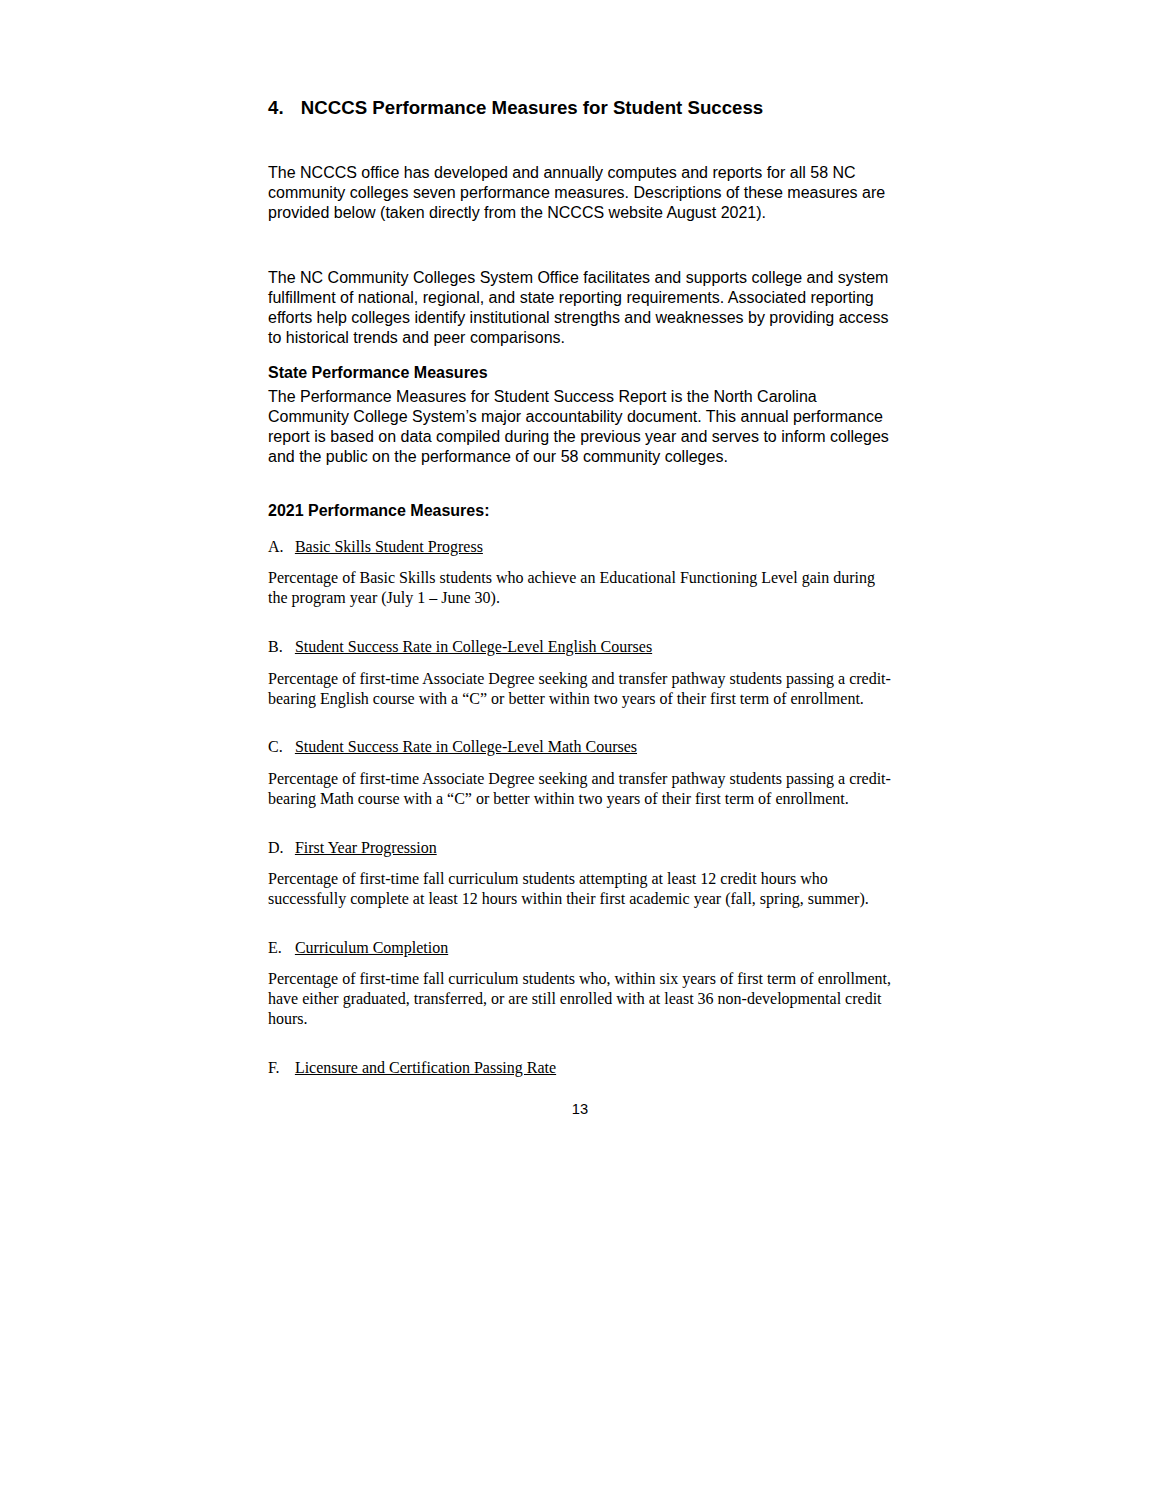4. NCCCS Performance Measures for Student Success
The NCCCS office has developed and annually computes and reports for all 58 NC community colleges seven performance measures. Descriptions of these measures are provided below (taken directly from the NCCCS website August 2021).
The NC Community Colleges System Office facilitates and supports college and system fulfillment of national, regional, and state reporting requirements. Associated reporting efforts help colleges identify institutional strengths and weaknesses by providing access to historical trends and peer comparisons.
State Performance Measures
The Performance Measures for Student Success Report is the North Carolina Community College System’s major accountability document. This annual performance report is based on data compiled during the previous year and serves to inform colleges and the public on the performance of our 58 community colleges.
2021 Performance Measures:
A. Basic Skills Student Progress
Percentage of Basic Skills students who achieve an Educational Functioning Level gain during the program year (July 1 – June 30).
B. Student Success Rate in College-Level English Courses
Percentage of first-time Associate Degree seeking and transfer pathway students passing a credit-bearing English course with a “C” or better within two years of their first term of enrollment.
C. Student Success Rate in College-Level Math Courses
Percentage of first-time Associate Degree seeking and transfer pathway students passing a credit-bearing Math course with a “C” or better within two years of their first term of enrollment.
D. First Year Progression
Percentage of first-time fall curriculum students attempting at least 12 credit hours who successfully complete at least 12 hours within their first academic year (fall, spring, summer).
E. Curriculum Completion
Percentage of first-time fall curriculum students who, within six years of first term of enrollment, have either graduated, transferred, or are still enrolled with at least 36 non-developmental credit hours.
F. Licensure and Certification Passing Rate
13